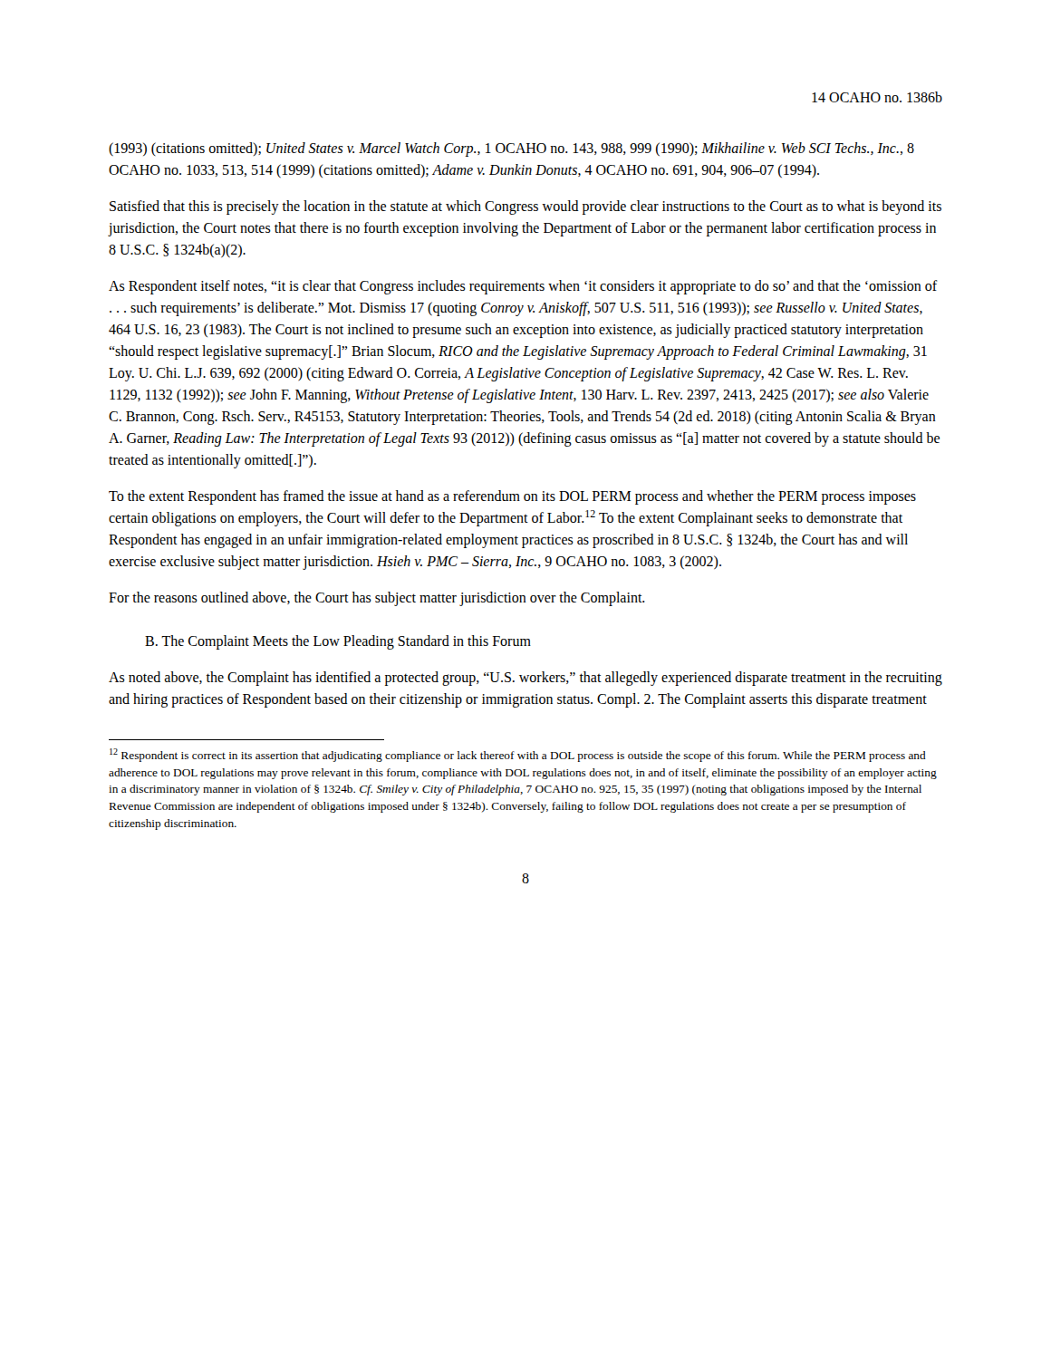14 OCAHO no. 1386b
(1993) (citations omitted); United States v. Marcel Watch Corp., 1 OCAHO no. 143, 988, 999 (1990); Mikhailine v. Web SCI Techs., Inc., 8 OCAHO no. 1033, 513, 514 (1999) (citations omitted); Adame v. Dunkin Donuts, 4 OCAHO no. 691, 904, 906–07 (1994).
Satisfied that this is precisely the location in the statute at which Congress would provide clear instructions to the Court as to what is beyond its jurisdiction, the Court notes that there is no fourth exception involving the Department of Labor or the permanent labor certification process in 8 U.S.C. § 1324b(a)(2).
As Respondent itself notes, “it is clear that Congress includes requirements when ‘it considers it appropriate to do so’ and that the ‘omission of . . . such requirements’ is deliberate.” Mot. Dismiss 17 (quoting Conroy v. Aniskoff, 507 U.S. 511, 516 (1993)); see Russello v. United States, 464 U.S. 16, 23 (1983). The Court is not inclined to presume such an exception into existence, as judicially practiced statutory interpretation “should respect legislative supremacy[.]” Brian Slocum, RICO and the Legislative Supremacy Approach to Federal Criminal Lawmaking, 31 Loy. U. Chi. L.J. 639, 692 (2000) (citing Edward O. Correia, A Legislative Conception of Legislative Supremacy, 42 Case W. Res. L. Rev. 1129, 1132 (1992)); see John F. Manning, Without Pretense of Legislative Intent, 130 Harv. L. Rev. 2397, 2413, 2425 (2017); see also Valerie C. Brannon, Cong. Rsch. Serv., R45153, Statutory Interpretation: Theories, Tools, and Trends 54 (2d ed. 2018) (citing Antonin Scalia & Bryan A. Garner, Reading Law: The Interpretation of Legal Texts 93 (2012)) (defining casus omissus as “[a] matter not covered by a statute should be treated as intentionally omitted[.]”).
To the extent Respondent has framed the issue at hand as a referendum on its DOL PERM process and whether the PERM process imposes certain obligations on employers, the Court will defer to the Department of Labor.12 To the extent Complainant seeks to demonstrate that Respondent has engaged in an unfair immigration-related employment practices as proscribed in 8 U.S.C. § 1324b, the Court has and will exercise exclusive subject matter jurisdiction. Hsieh v. PMC – Sierra, Inc., 9 OCAHO no. 1083, 3 (2002).
For the reasons outlined above, the Court has subject matter jurisdiction over the Complaint.
B. The Complaint Meets the Low Pleading Standard in this Forum
As noted above, the Complaint has identified a protected group, “U.S. workers,” that allegedly experienced disparate treatment in the recruiting and hiring practices of Respondent based on their citizenship or immigration status. Compl. 2. The Complaint asserts this disparate treatment
12 Respondent is correct in its assertion that adjudicating compliance or lack thereof with a DOL process is outside the scope of this forum. While the PERM process and adherence to DOL regulations may prove relevant in this forum, compliance with DOL regulations does not, in and of itself, eliminate the possibility of an employer acting in a discriminatory manner in violation of § 1324b. Cf. Smiley v. City of Philadelphia, 7 OCAHO no. 925, 15, 35 (1997) (noting that obligations imposed by the Internal Revenue Commission are independent of obligations imposed under § 1324b). Conversely, failing to follow DOL regulations does not create a per se presumption of citizenship discrimination.
8